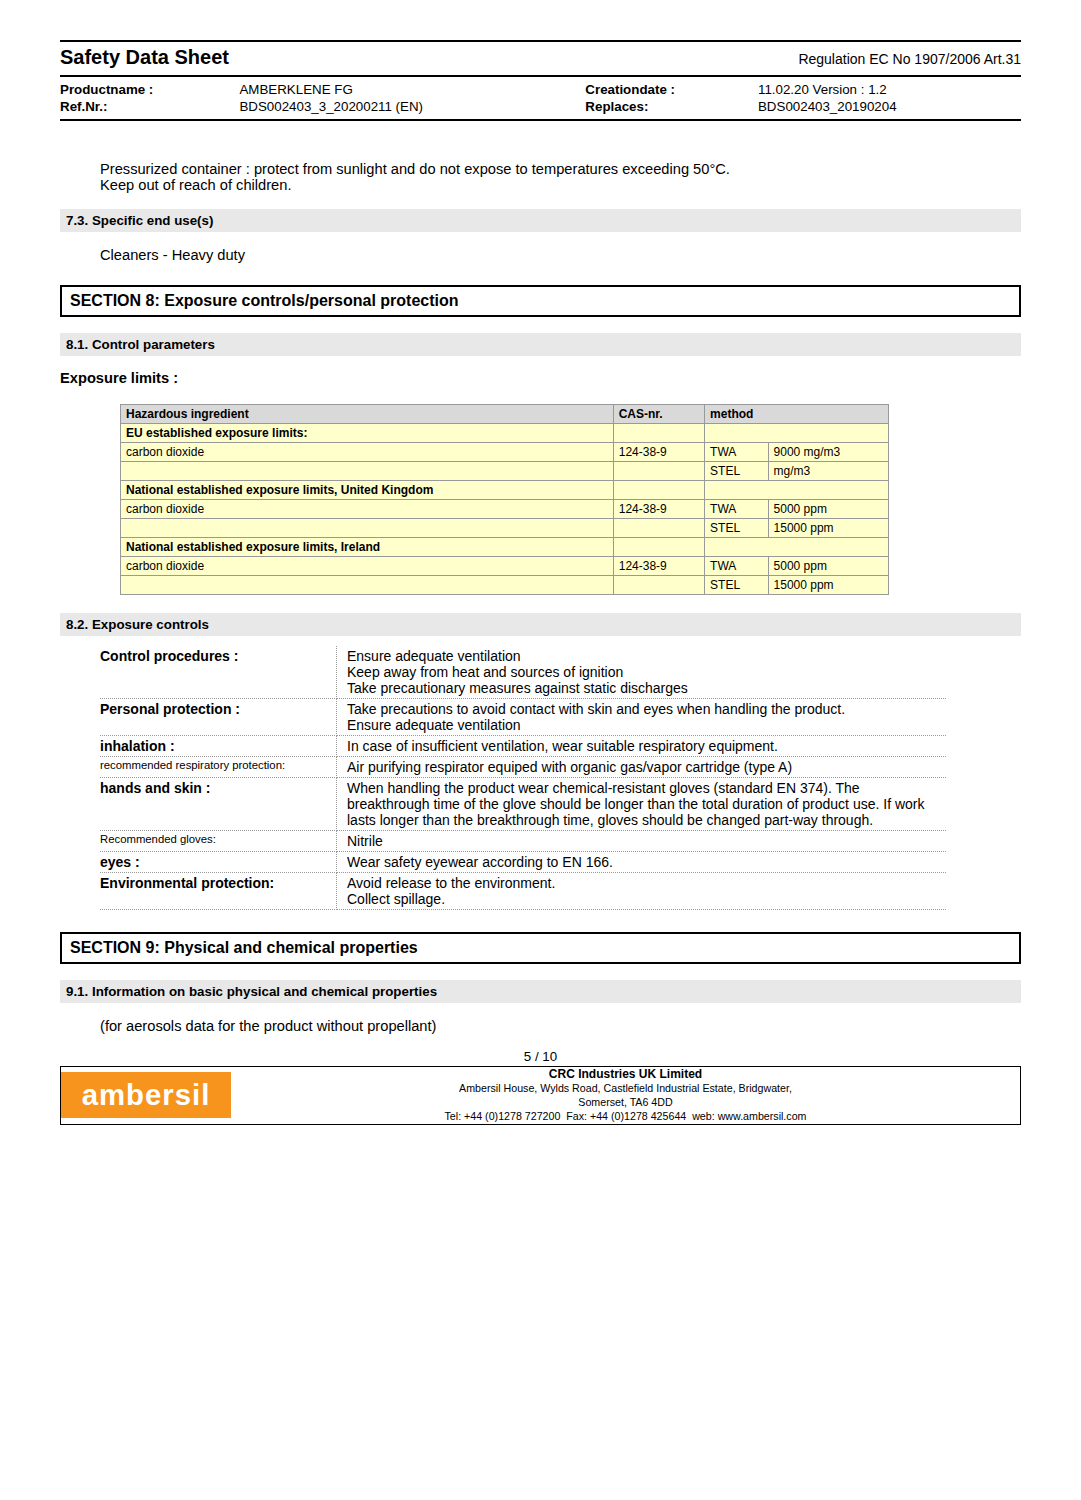Safety Data Sheet
Regulation EC No 1907/2006 Art.31
| Productname : | AMBERKLENE FG | Creationdate : | 11.02.20 Version : 1.2 |
| Ref.Nr.: | BDS002403_3_20200211 (EN) | Replaces: | BDS002403_20190204 |
Pressurized container : protect from sunlight and do not expose to temperatures exceeding 50°C.
Keep out of reach of children.
7.3. Specific end use(s)
Cleaners - Heavy duty
SECTION 8: Exposure controls/personal protection
8.1. Control parameters
Exposure limits :
| Hazardous ingredient | CAS-nr. | method |
| --- | --- | --- |
| EU established exposure limits: | | |
| carbon dioxide | 124-38-9 | TWA | 9000 mg/m3 |
| | | STEL | mg/m3 |
| National established exposure limits, United Kingdom | | |
| carbon dioxide | 124-38-9 | TWA | 5000 ppm |
| | | STEL | 15000 ppm |
| National established exposure limits, Ireland | | |
| carbon dioxide | 124-38-9 | TWA | 5000 ppm |
| | | STEL | 15000 ppm |
8.2. Exposure controls
| Control procedures : | Ensure adequate ventilation Keep away from heat and sources of ignition Take precautionary measures against static discharges |
| Personal protection : | Take precautions to avoid contact with skin and eyes when handling the product. Ensure adequate ventilation |
| inhalation : | In case of insufficient ventilation, wear suitable respiratory equipment. |
| recommended respiratory protection: | Air purifying respirator equiped with organic gas/vapor cartridge (type A) |
| hands and skin : | When handling the product wear chemical-resistant gloves (standard EN 374). The breakthrough time of the glove should be longer than the total duration of product use. If work lasts longer than the breakthrough time, gloves should be changed part-way through. |
| Recommended gloves: | Nitrile |
| eyes : | Wear safety eyewear according to EN 166. |
| Environmental protection: | Avoid release to the environment. Collect spillage. |
SECTION 9: Physical and chemical properties
9.1. Information on basic physical and chemical properties
(for aerosols data for the product without propellant)
5 / 10
ambersil
CRC Industries UK Limited
Ambersil House, Wylds Road, Castlefield Industrial Estate, Bridgwater,
Somerset, TA6 4DD
Tel: +44 (0)1278 727200 Fax: +44 (0)1278 425644 web: www.ambersil.com